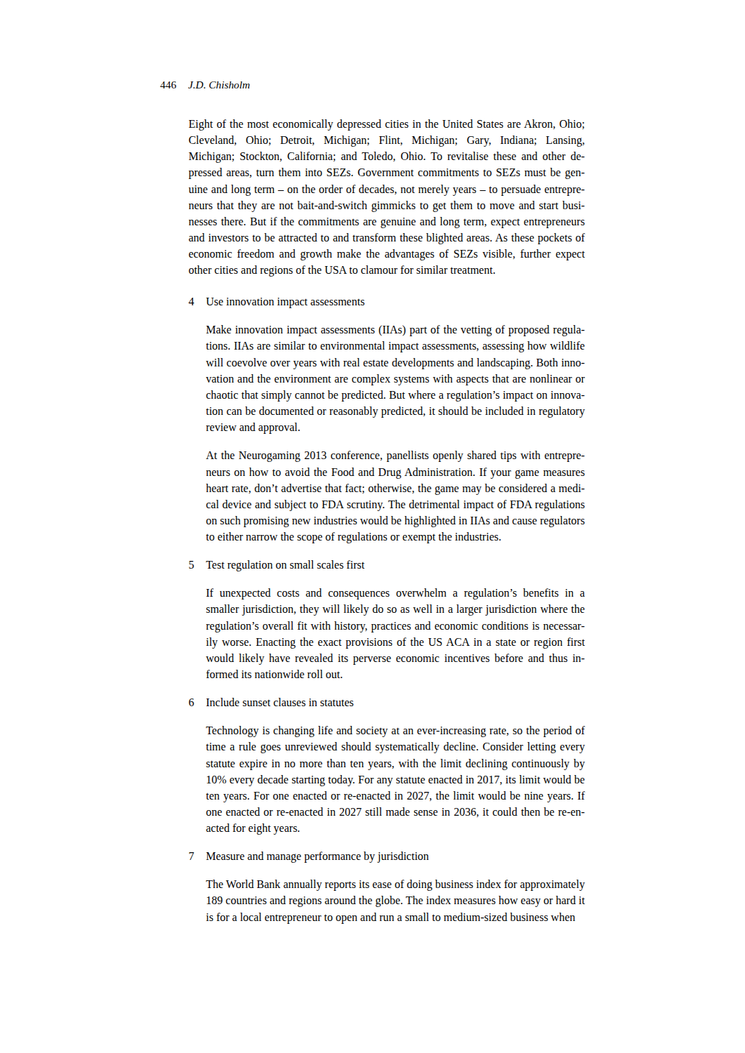446 J.D. Chisholm
Eight of the most economically depressed cities in the United States are Akron, Ohio; Cleveland, Ohio; Detroit, Michigan; Flint, Michigan; Gary, Indiana; Lansing, Michigan; Stockton, California; and Toledo, Ohio. To revitalise these and other depressed areas, turn them into SEZs. Government commitments to SEZs must be genuine and long term – on the order of decades, not merely years – to persuade entrepreneurs that they are not bait-and-switch gimmicks to get them to move and start businesses there. But if the commitments are genuine and long term, expect entrepreneurs and investors to be attracted to and transform these blighted areas. As these pockets of economic freedom and growth make the advantages of SEZs visible, further expect other cities and regions of the USA to clamour for similar treatment.
4
Use innovation impact assessments
Make innovation impact assessments (IIAs) part of the vetting of proposed regulations. IIAs are similar to environmental impact assessments, assessing how wildlife will coevolve over years with real estate developments and landscaping. Both innovation and the environment are complex systems with aspects that are nonlinear or chaotic that simply cannot be predicted. But where a regulation’s impact on innovation can be documented or reasonably predicted, it should be included in regulatory review and approval.
At the Neurogaming 2013 conference, panellists openly shared tips with entrepreneurs on how to avoid the Food and Drug Administration. If your game measures heart rate, don’t advertise that fact; otherwise, the game may be considered a medical device and subject to FDA scrutiny. The detrimental impact of FDA regulations on such promising new industries would be highlighted in IIAs and cause regulators to either narrow the scope of regulations or exempt the industries.
5
Test regulation on small scales first
If unexpected costs and consequences overwhelm a regulation’s benefits in a smaller jurisdiction, they will likely do so as well in a larger jurisdiction where the regulation’s overall fit with history, practices and economic conditions is necessarily worse. Enacting the exact provisions of the US ACA in a state or region first would likely have revealed its perverse economic incentives before and thus informed its nationwide roll out.
6
Include sunset clauses in statutes
Technology is changing life and society at an ever-increasing rate, so the period of time a rule goes unreviewed should systematically decline. Consider letting every statute expire in no more than ten years, with the limit declining continuously by 10% every decade starting today. For any statute enacted in 2017, its limit would be ten years. For one enacted or re-enacted in 2027, the limit would be nine years. If one enacted or re-enacted in 2027 still made sense in 2036, it could then be re-enacted for eight years.
7
Measure and manage performance by jurisdiction
The World Bank annually reports its ease of doing business index for approximately 189 countries and regions around the globe. The index measures how easy or hard it is for a local entrepreneur to open and run a small to medium-sized business when